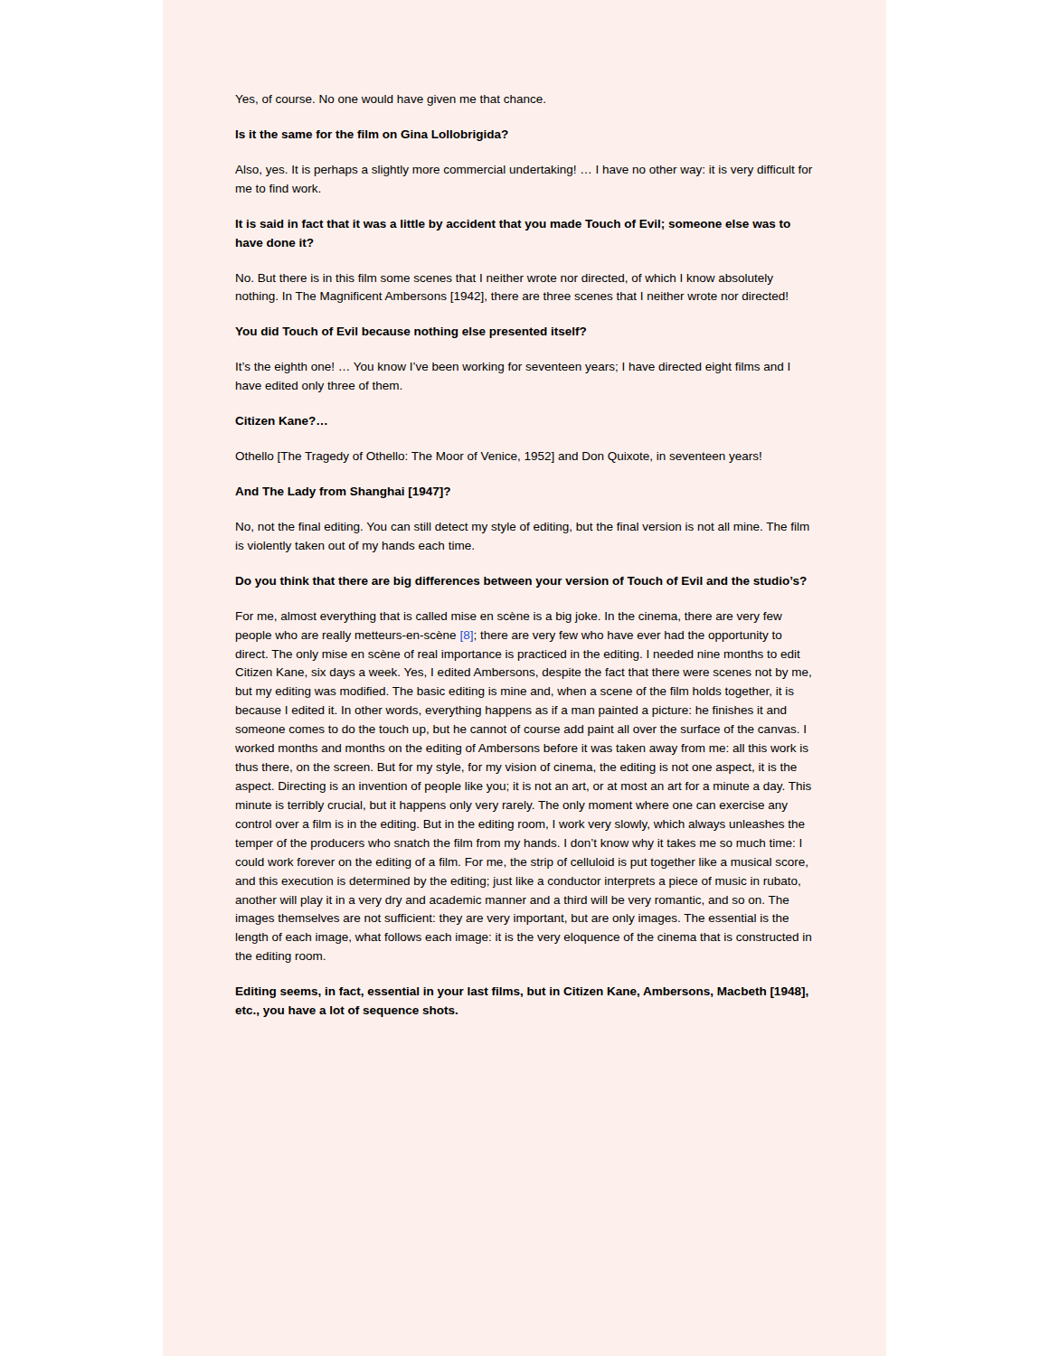Yes, of course. No one would have given me that chance.
Is it the same for the film on Gina Lollobrigida?
Also, yes. It is perhaps a slightly more commercial undertaking! … I have no other way: it is very difficult for me to find work.
It is said in fact that it was a little by accident that you made Touch of Evil; someone else was to have done it?
No. But there is in this film some scenes that I neither wrote nor directed, of which I know absolutely nothing. In The Magnificent Ambersons [1942], there are three scenes that I neither wrote nor directed!
You did Touch of Evil because nothing else presented itself?
It’s the eighth one! … You know I’ve been working for seventeen years; I have directed eight films and I have edited only three of them.
Citizen Kane?…
Othello [The Tragedy of Othello: The Moor of Venice, 1952] and Don Quixote, in seventeen years!
And The Lady from Shanghai [1947]?
No, not the final editing. You can still detect my style of editing, but the final version is not all mine. The film is violently taken out of my hands each time.
Do you think that there are big differences between your version of Touch of Evil and the studio’s?
For me, almost everything that is called mise en scène is a big joke. In the cinema, there are very few people who are really metteurs-en-scène [8]; there are very few who have ever had the opportunity to direct. The only mise en scène of real importance is practiced in the editing. I needed nine months to edit Citizen Kane, six days a week. Yes, I edited Ambersons, despite the fact that there were scenes not by me, but my editing was modified. The basic editing is mine and, when a scene of the film holds together, it is because I edited it. In other words, everything happens as if a man painted a picture: he finishes it and someone comes to do the touch up, but he cannot of course add paint all over the surface of the canvas. I worked months and months on the editing of Ambersons before it was taken away from me: all this work is thus there, on the screen. But for my style, for my vision of cinema, the editing is not one aspect, it is the aspect. Directing is an invention of people like you; it is not an art, or at most an art for a minute a day. This minute is terribly crucial, but it happens only very rarely. The only moment where one can exercise any control over a film is in the editing. But in the editing room, I work very slowly, which always unleashes the temper of the producers who snatch the film from my hands. I don’t know why it takes me so much time: I could work forever on the editing of a film. For me, the strip of celluloid is put together like a musical score, and this execution is determined by the editing; just like a conductor interprets a piece of music in rubato, another will play it in a very dry and academic manner and a third will be very romantic, and so on. The images themselves are not sufficient: they are very important, but are only images. The essential is the length of each image, what follows each image: it is the very eloquence of the cinema that is constructed in the editing room.
Editing seems, in fact, essential in your last films, but in Citizen Kane, Ambersons, Macbeth [1948], etc., you have a lot of sequence shots.